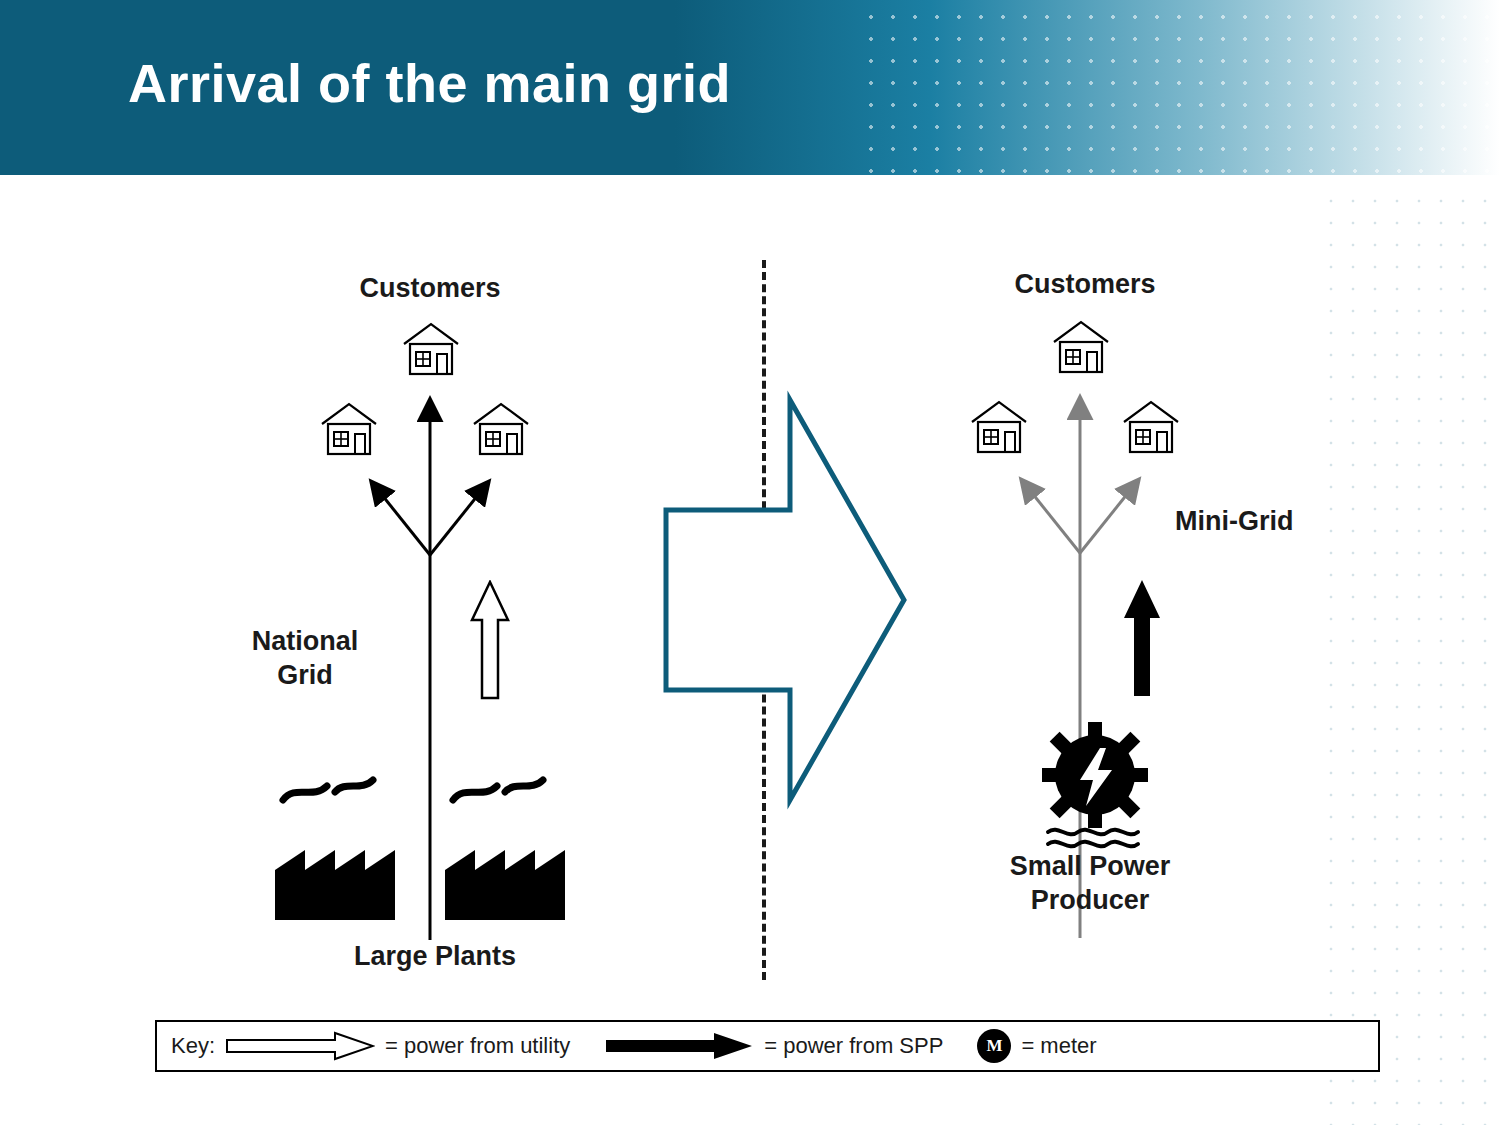Arrival of the main grid
Customers
National
Grid
Large Plants
Customers
Mini-Grid
Small Power
Producer
Key:
= power from utility
= power from SPP
M
= meter